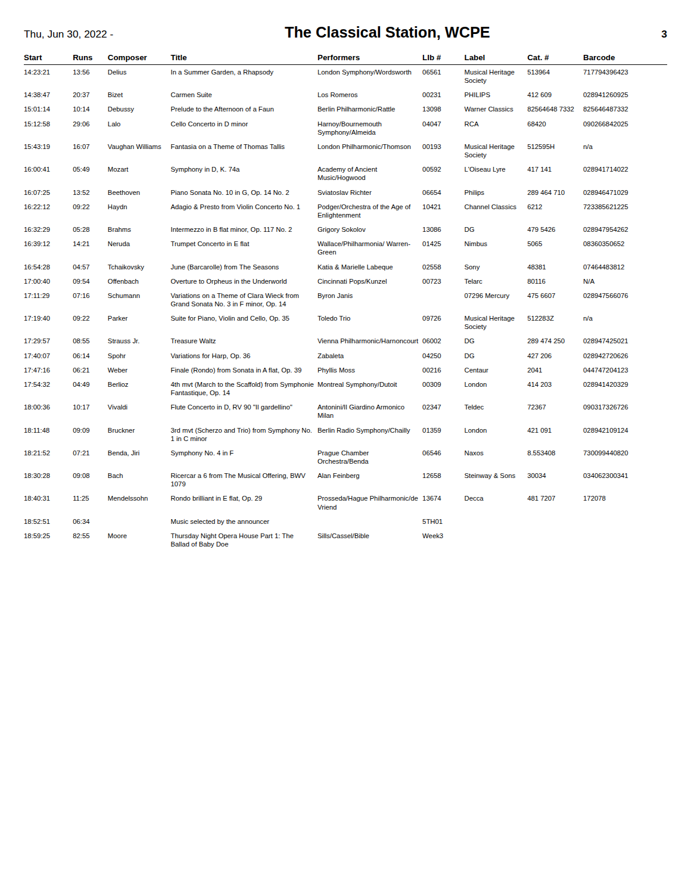Thu, Jun 30, 2022 -
The Classical Station, WCPE
3
| Start | Runs | Composer | Title | Performers | LIb # | Label | Cat. # | Barcode |
| --- | --- | --- | --- | --- | --- | --- | --- | --- |
| 14:23:21 | 13:56 | Delius | In a Summer Garden, a Rhapsody | London Symphony/Wordsworth | 06561 | Musical Heritage Society | 513964 | 717794396423 |
| 14:38:47 | 20:37 | Bizet | Carmen Suite | Los Romeros | 00231 | PHILIPS | 412 609 | 028941260925 |
| 15:01:14 | 10:14 | Debussy | Prelude to the Afternoon of a Faun | Berlin Philharmonic/Rattle | 13098 | Warner Classics | 82564648 7332 | 825646487332 |
| 15:12:58 | 29:06 | Lalo | Cello Concerto in D minor | Harnoy/Bournemouth Symphony/Almeida | 04047 | RCA | 68420 | 090266842025 |
| 15:43:19 | 16:07 | Vaughan Williams | Fantasia on a Theme of Thomas Tallis | London Philharmonic/Thomson | 00193 | Musical Heritage Society | 512595H | n/a |
| 16:00:41 | 05:49 | Mozart | Symphony in D, K. 74a | Academy of Ancient Music/Hogwood | 00592 | L'Oiseau Lyre | 417 141 | 028941714022 |
| 16:07:25 | 13:52 | Beethoven | Piano Sonata No. 10 in G, Op. 14 No. 2 | Sviatoslav Richter | 06654 | Philips | 289 464 710 | 028946471029 |
| 16:22:12 | 09:22 | Haydn | Adagio & Presto from Violin Concerto No. 1 | Podger/Orchestra of the Age of Enlightenment | 10421 | Channel Classics | 6212 | 723385621225 |
| 16:32:29 | 05:28 | Brahms | Intermezzo in B flat minor, Op. 117 No. 2 | Grigory Sokolov | 13086 | DG | 479 5426 | 028947954262 |
| 16:39:12 | 14:21 | Neruda | Trumpet Concerto in E flat | Wallace/Philharmonia/ Warren-Green | 01425 | Nimbus | 5065 | 08360350652 |
| 16:54:28 | 04:57 | Tchaikovsky | June (Barcarolle) from The Seasons | Katia & Marielle Labeque | 02558 | Sony | 48381 | 07464483812 |
| 17:00:40 | 09:54 | Offenbach | Overture to Orpheus in the Underworld | Cincinnati Pops/Kunzel | 00723 | Telarc | 80116 | N/A |
| 17:11:29 | 07:16 | Schumann | Variations on a Theme of Clara Wieck from Grand Sonata No. 3 in F minor, Op. 14 | Byron Janis | | 07296 Mercury | 475 6607 | 028947566076 |
| 17:19:40 | 09:22 | Parker | Suite for Piano, Violin and Cello, Op. 35 | Toledo Trio | 09726 | Musical Heritage Society | 512283Z | n/a |
| 17:29:57 | 08:55 | Strauss Jr. | Treasure Waltz | Vienna Philharmonic/Harnoncourt | 06002 | DG | 289 474 250 | 028947425021 |
| 17:40:07 | 06:14 | Spohr | Variations for Harp, Op. 36 | Zabaleta | 04250 | DG | 427 206 | 028942720626 |
| 17:47:16 | 06:21 | Weber | Finale (Rondo) from Sonata in A flat, Op. 39 | Phyllis Moss | 00216 | Centaur | 2041 | 044747204123 |
| 17:54:32 | 04:49 | Berlioz | 4th mvt (March to the Scaffold) from Symphonie Fantastique, Op. 14 | Montreal Symphony/Dutoit | 00309 | London | 414 203 | 028941420329 |
| 18:00:36 | 10:17 | Vivaldi | Flute Concerto in D, RV 90 "Il gardellino" | Antonini/Il Giardino Armonico Milan | 02347 | Teldec | 72367 | 090317326726 |
| 18:11:48 | 09:09 | Bruckner | 3rd mvt (Scherzo and Trio) from Symphony No. 1 in C minor | Berlin Radio Symphony/Chailly | 01359 | London | 421 091 | 028942109124 |
| 18:21:52 | 07:21 | Benda, Jiri | Symphony No. 4 in F | Prague Chamber Orchestra/Benda | 06546 | Naxos | 8.553408 | 730099440820 |
| 18:30:28 | 09:08 | Bach | Ricercar a 6 from The Musical Offering, BWV 1079 | Alan Feinberg | 12658 | Steinway & Sons | 30034 | 034062300341 |
| 18:40:31 | 11:25 | Mendelssohn | Rondo brilliant in E flat, Op. 29 | Prosseda/Hague Philharmonic/de Vriend | 13674 | Decca | 481 7207 | 172078 |
| 18:52:51 | 06:34 | | Music selected by the announcer | | 5TH01 | | | |
| 18:59:25 | 82:55 | Moore | Thursday Night Opera House Part 1: The Ballad of Baby Doe | Sills/Cassel/Bible | Week3 | | | |